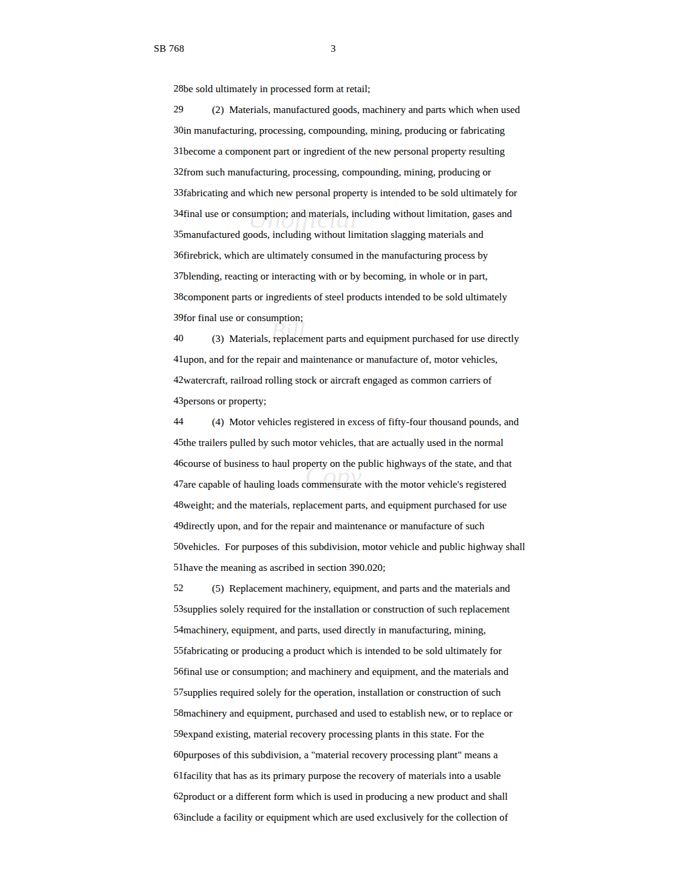SB 768
3
Unofficial
Bill
Copy
| 28 | be sold ultimately in processed form at retail; |
| 29 | (2) Materials, manufactured goods, machinery and parts which when used |
| 30 | in manufacturing, processing, compounding, mining, producing or fabricating |
| 31 | become a component part or ingredient of the new personal property resulting |
| 32 | from such manufacturing, processing, compounding, mining, producing or |
| 33 | fabricating and which new personal property is intended to be sold ultimately for |
| 34 | final use or consumption; and materials, including without limitation, gases and |
| 35 | manufactured goods, including without limitation slagging materials and |
| 36 | firebrick, which are ultimately consumed in the manufacturing process by |
| 37 | blending, reacting or interacting with or by becoming, in whole or in part, |
| 38 | component parts or ingredients of steel products intended to be sold ultimately |
| 39 | for final use or consumption; |
| 40 | (3) Materials, replacement parts and equipment purchased for use directly |
| 41 | upon, and for the repair and maintenance or manufacture of, motor vehicles, |
| 42 | watercraft, railroad rolling stock or aircraft engaged as common carriers of |
| 43 | persons or property; |
| 44 | (4) Motor vehicles registered in excess of fifty-four thousand pounds, and |
| 45 | the trailers pulled by such motor vehicles, that are actually used in the normal |
| 46 | course of business to haul property on the public highways of the state, and that |
| 47 | are capable of hauling loads commensurate with the motor vehicle's registered |
| 48 | weight; and the materials, replacement parts, and equipment purchased for use |
| 49 | directly upon, and for the repair and maintenance or manufacture of such |
| 50 | vehicles. For purposes of this subdivision, motor vehicle and public highway shall |
| 51 | have the meaning as ascribed in section 390.020; |
| 52 | (5) Replacement machinery, equipment, and parts and the materials and |
| 53 | supplies solely required for the installation or construction of such replacement |
| 54 | machinery, equipment, and parts, used directly in manufacturing, mining, |
| 55 | fabricating or producing a product which is intended to be sold ultimately for |
| 56 | final use or consumption; and machinery and equipment, and the materials and |
| 57 | supplies required solely for the operation, installation or construction of such |
| 58 | machinery and equipment, purchased and used to establish new, or to replace or |
| 59 | expand existing, material recovery processing plants in this state. For the |
| 60 | purposes of this subdivision, a "material recovery processing plant" means a |
| 61 | facility that has as its primary purpose the recovery of materials into a usable |
| 62 | product or a different form which is used in producing a new product and shall |
| 63 | include a facility or equipment which are used exclusively for the collection of |